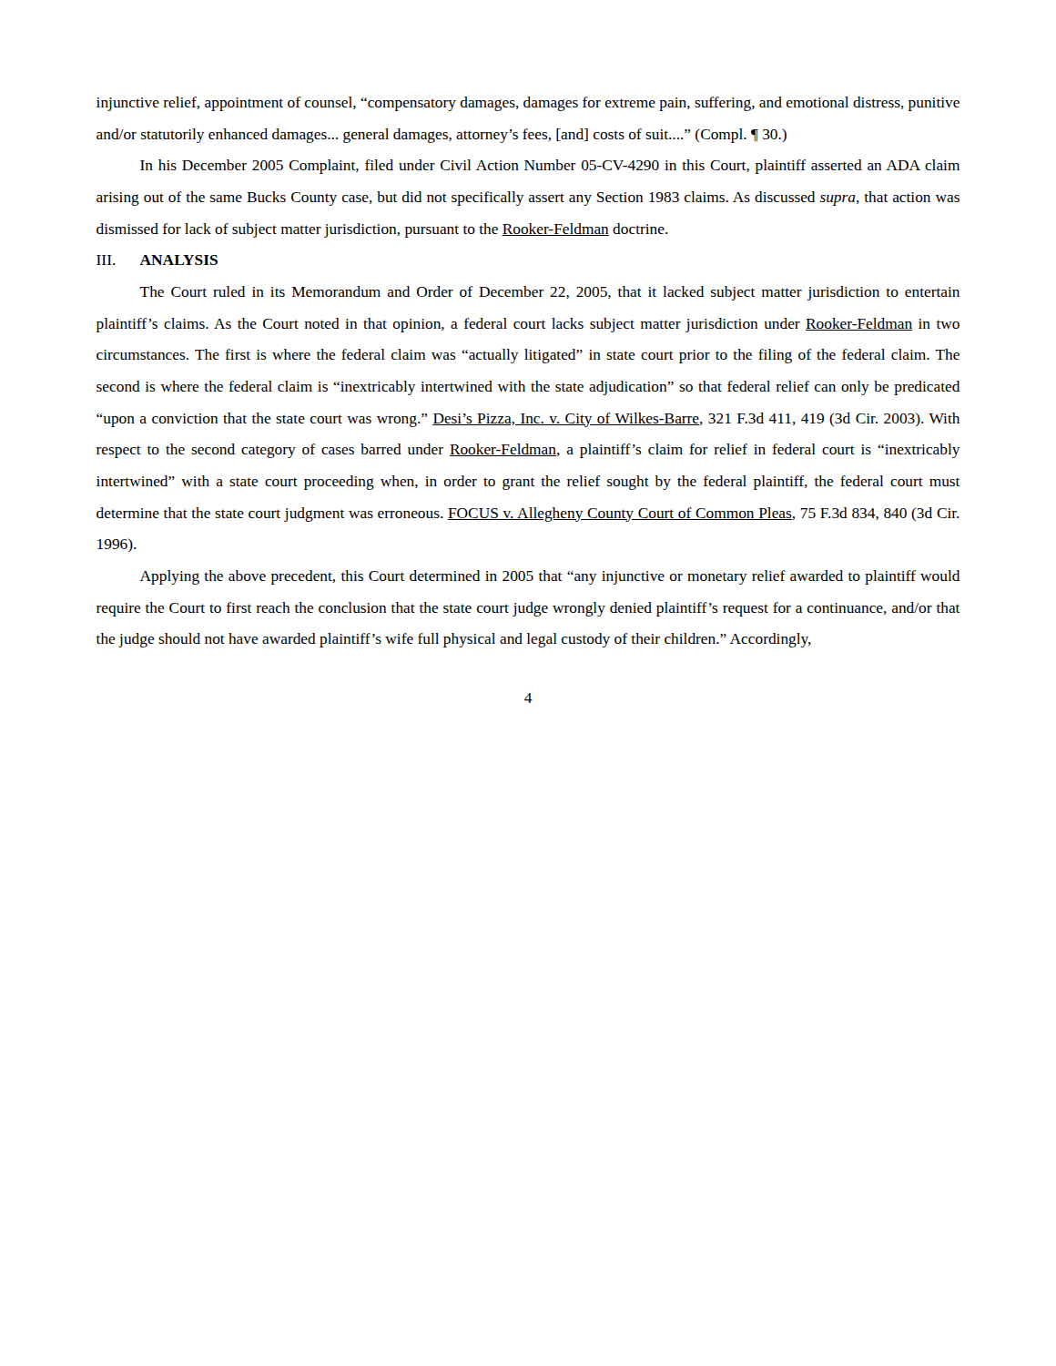injunctive relief, appointment of counsel, “compensatory damages, damages for extreme pain, suffering, and emotional distress, punitive and/or statutorily enhanced damages... general damages, attorney’s fees, [and] costs of suit....” (Compl. ¶ 30.)
In his December 2005 Complaint, filed under Civil Action Number 05-CV-4290 in this Court, plaintiff asserted an ADA claim arising out of the same Bucks County case, but did not specifically assert any Section 1983 claims. As discussed supra, that action was dismissed for lack of subject matter jurisdiction, pursuant to the Rooker-Feldman doctrine.
III. ANALYSIS
The Court ruled in its Memorandum and Order of December 22, 2005, that it lacked subject matter jurisdiction to entertain plaintiff’s claims. As the Court noted in that opinion, a federal court lacks subject matter jurisdiction under Rooker-Feldman in two circumstances. The first is where the federal claim was “actually litigated” in state court prior to the filing of the federal claim. The second is where the federal claim is “inextricably intertwined with the state adjudication” so that federal relief can only be predicated “upon a conviction that the state court was wrong.” Desi’s Pizza, Inc. v. City of Wilkes-Barre, 321 F.3d 411, 419 (3d Cir. 2003). With respect to the second category of cases barred under Rooker-Feldman, a plaintiff’s claim for relief in federal court is “inextricably intertwined” with a state court proceeding when, in order to grant the relief sought by the federal plaintiff, the federal court must determine that the state court judgment was erroneous. FOCUS v. Allegheny County Court of Common Pleas, 75 F.3d 834, 840 (3d Cir. 1996).
Applying the above precedent, this Court determined in 2005 that “any injunctive or monetary relief awarded to plaintiff would require the Court to first reach the conclusion that the state court judge wrongly denied plaintiff’s request for a continuance, and/or that the judge should not have awarded plaintiff’s wife full physical and legal custody of their children.” Accordingly,
4